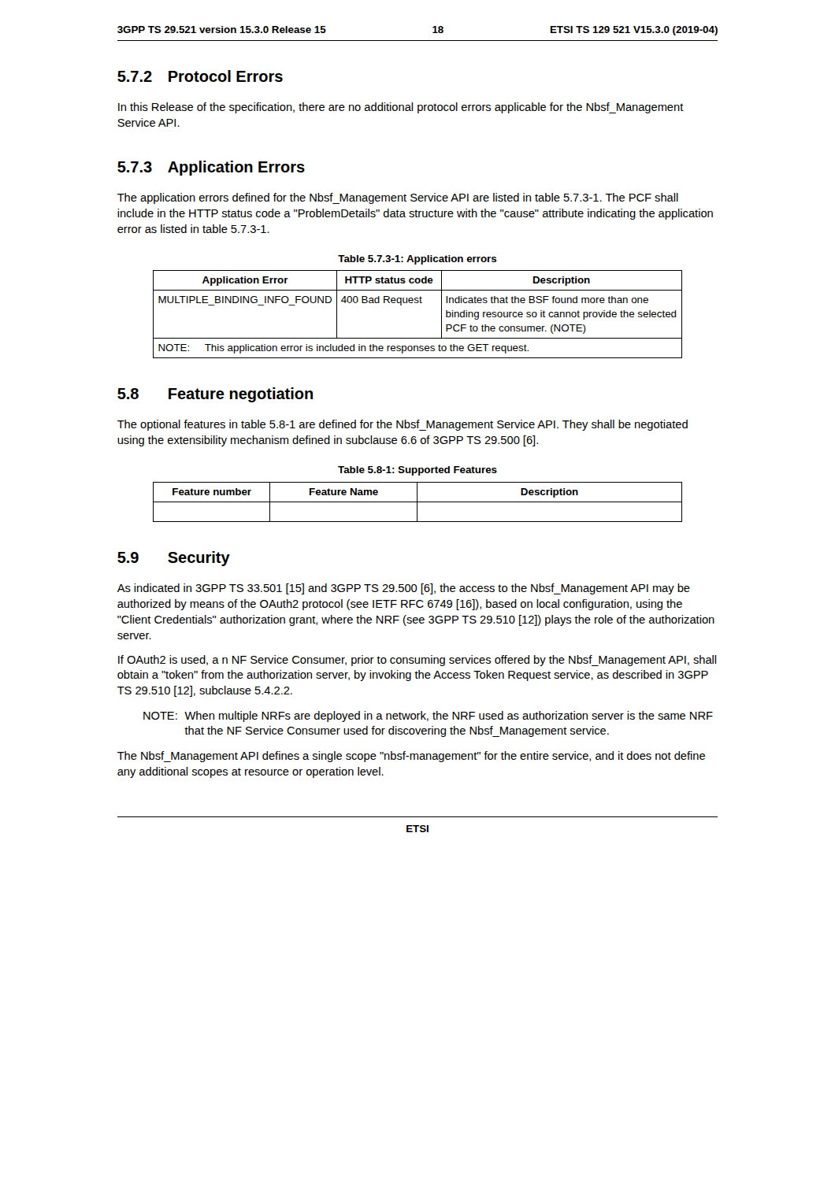3GPP TS 29.521 version 15.3.0 Release 15
18
ETSI TS 129 521 V15.3.0 (2019-04)
5.7.2 Protocol Errors
In this Release of the specification, there are no additional protocol errors applicable for the Nbsf_Management Service API.
5.7.3 Application Errors
The application errors defined for the Nbsf_Management Service API are listed in table 5.7.3-1. The PCF shall include in the HTTP status code a "ProblemDetails" data structure with the "cause" attribute indicating the application error as listed in table 5.7.3-1.
Table 5.7.3-1: Application errors
| Application Error | HTTP status code | Description |
| --- | --- | --- |
| MULTIPLE_BINDING_INFO_FOUND | 400 Bad Request | Indicates that the BSF found more than one binding resource so it cannot provide the selected PCF to the consumer. (NOTE) |
| NOTE: This application error is included in the responses to the GET request. |
5.8 Feature negotiation
The optional features in table 5.8-1 are defined for the Nbsf_Management Service API. They shall be negotiated using the extensibility mechanism defined in subclause 6.6 of 3GPP TS 29.500 [6].
Table 5.8-1: Supported Features
| Feature number | Feature Name | Description |
| --- | --- | --- |
5.9 Security
As indicated in 3GPP TS 33.501 [15] and 3GPP TS 29.500 [6], the access to the Nbsf_Management API may be authorized by means of the OAuth2 protocol (see IETF RFC 6749 [16]), based on local configuration, using the "Client Credentials" authorization grant, where the NRF (see 3GPP TS 29.510 [12]) plays the role of the authorization server.
If OAuth2 is used, a n NF Service Consumer, prior to consuming services offered by the Nbsf_Management API, shall obtain a "token" from the authorization server, by invoking the Access Token Request service, as described in 3GPP TS 29.510 [12], subclause 5.4.2.2.
NOTE:
When multiple NRFs are deployed in a network, the NRF used as authorization server is the same NRF that the NF Service Consumer used for discovering the Nbsf_Management service.
The Nbsf_Management API defines a single scope "nbsf-management" for the entire service, and it does not define any additional scopes at resource or operation level.
ETSI